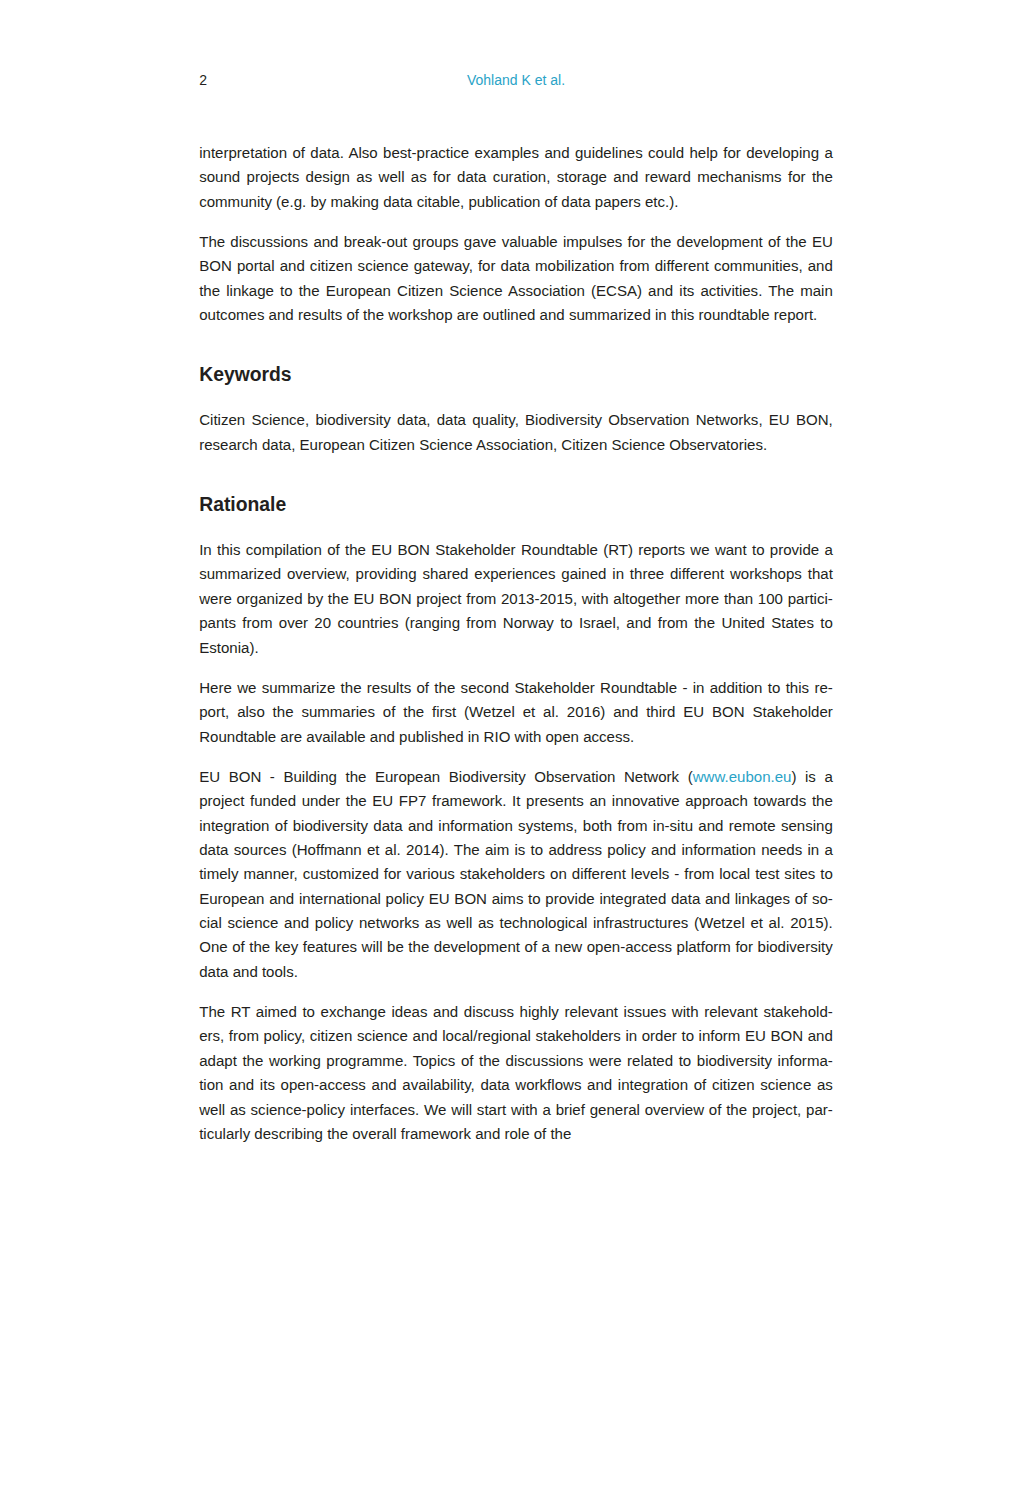2 Vohland K et al.
interpretation of data. Also best-practice examples and guidelines could help for developing a sound projects design as well as for data curation, storage and reward mechanisms for the community (e.g. by making data citable, publication of data papers etc.).
The discussions and break-out groups gave valuable impulses for the development of the EU BON portal and citizen science gateway, for data mobilization from different communities, and the linkage to the European Citizen Science Association (ECSA) and its activities. The main outcomes and results of the workshop are outlined and summarized in this roundtable report.
Keywords
Citizen Science, biodiversity data, data quality, Biodiversity Observation Networks, EU BON, research data, European Citizen Science Association, Citizen Science Observatories.
Rationale
In this compilation of the EU BON Stakeholder Roundtable (RT) reports we want to provide a summarized overview, providing shared experiences gained in three different workshops that were organized by the EU BON project from 2013-2015, with altogether more than 100 participants from over 20 countries (ranging from Norway to Israel, and from the United States to Estonia).
Here we summarize the results of the second Stakeholder Roundtable - in addition to this report, also the summaries of the first (Wetzel et al. 2016) and third EU BON Stakeholder Roundtable are available and published in RIO with open access.
EU BON - Building the European Biodiversity Observation Network (www.eubon.eu) is a project funded under the EU FP7 framework. It presents an innovative approach towards the integration of biodiversity data and information systems, both from in-situ and remote sensing data sources (Hoffmann et al. 2014). The aim is to address policy and information needs in a timely manner, customized for various stakeholders on different levels - from local test sites to European and international policy EU BON aims to provide integrated data and linkages of social science and policy networks as well as technological infrastructures (Wetzel et al. 2015). One of the key features will be the development of a new open-access platform for biodiversity data and tools.
The RT aimed to exchange ideas and discuss highly relevant issues with relevant stakeholders, from policy, citizen science and local/regional stakeholders in order to inform EU BON and adapt the working programme. Topics of the discussions were related to biodiversity information and its open-access and availability, data workflows and integration of citizen science as well as science-policy interfaces. We will start with a brief general overview of the project, particularly describing the overall framework and role of the